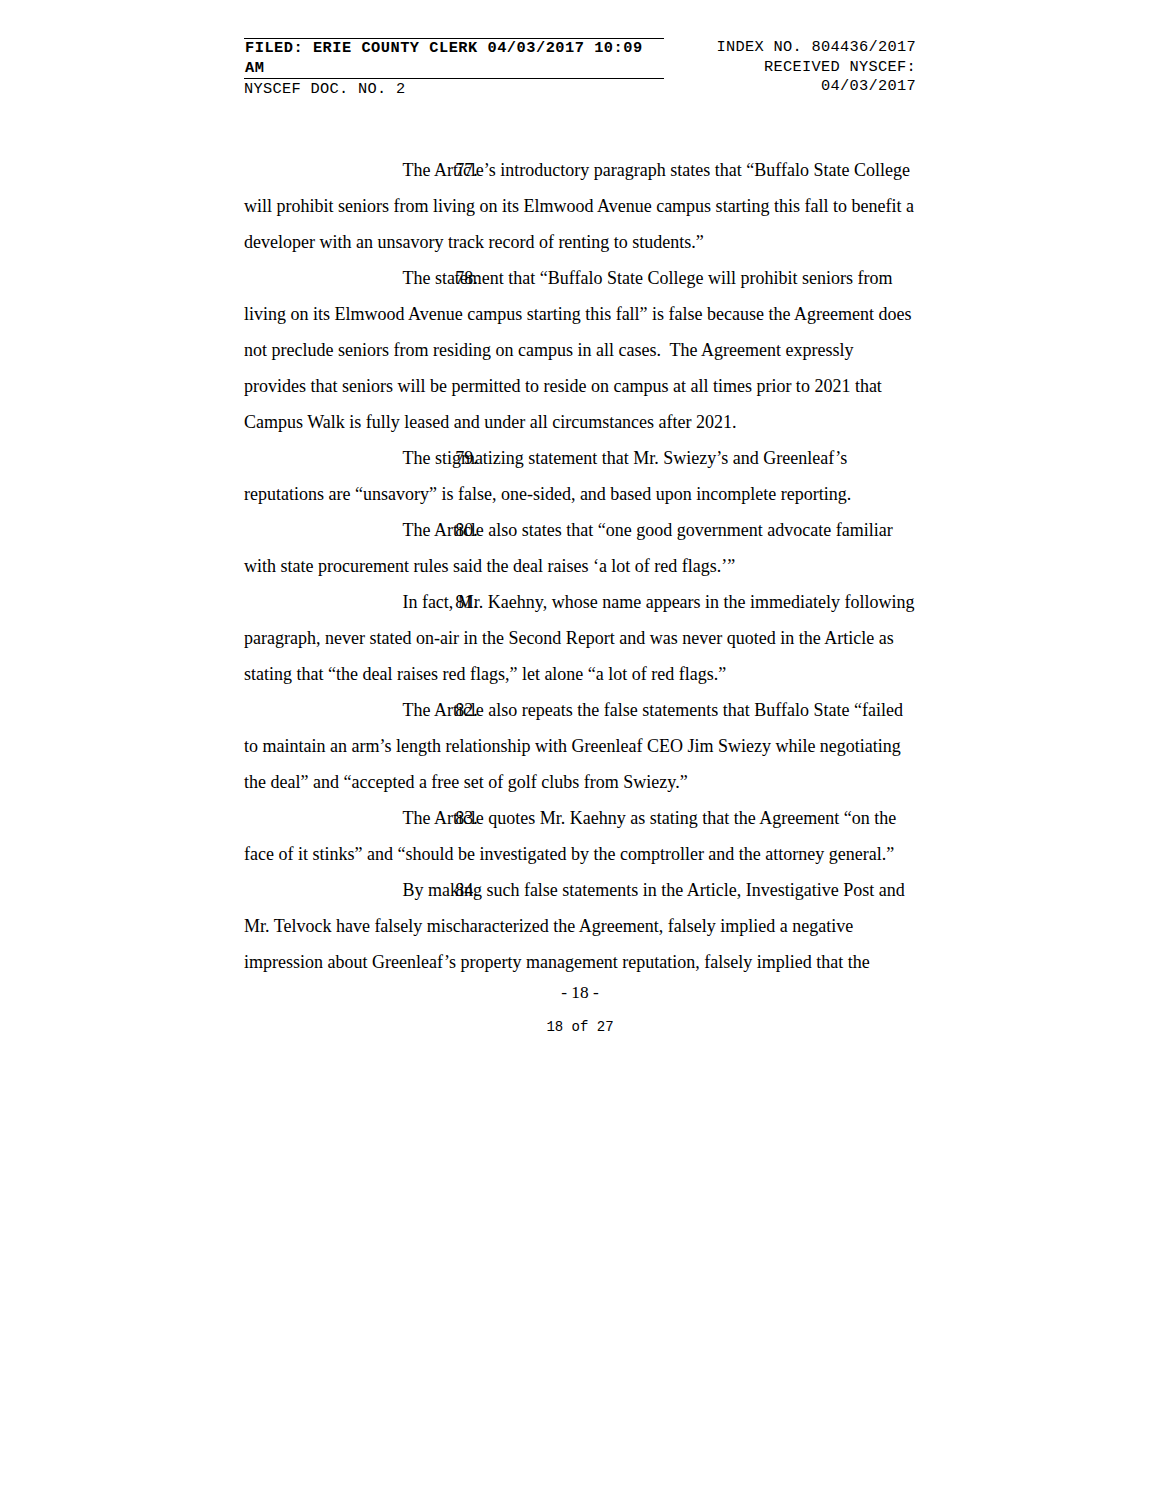FILED: ERIE COUNTY CLERK 04/03/2017 10:09 AM
NYSCEF DOC. NO. 2
INDEX NO. 804436/2017
RECEIVED NYSCEF: 04/03/2017
77. The Article’s introductory paragraph states that “Buffalo State College will prohibit seniors from living on its Elmwood Avenue campus starting this fall to benefit a developer with an unsavory track record of renting to students.”
78. The statement that “Buffalo State College will prohibit seniors from living on its Elmwood Avenue campus starting this fall” is false because the Agreement does not preclude seniors from residing on campus in all cases. The Agreement expressly provides that seniors will be permitted to reside on campus at all times prior to 2021 that Campus Walk is fully leased and under all circumstances after 2021.
79. The stigmatizing statement that Mr. Swiezy’s and Greenleaf’s reputations are “unsavory” is false, one-sided, and based upon incomplete reporting.
80. The Article also states that “one good government advocate familiar with state procurement rules said the deal raises ‘a lot of red flags.’”
81. In fact, Mr. Kaehny, whose name appears in the immediately following paragraph, never stated on-air in the Second Report and was never quoted in the Article as stating that “the deal raises red flags,” let alone “a lot of red flags.”
82. The Article also repeats the false statements that Buffalo State “failed to maintain an arm’s length relationship with Greenleaf CEO Jim Swiezy while negotiating the deal” and “accepted a free set of golf clubs from Swiezy.”
83. The Article quotes Mr. Kaehny as stating that the Agreement “on the face of it stinks” and “should be investigated by the comptroller and the attorney general.”
84. By making such false statements in the Article, Investigative Post and Mr. Telvock have falsely mischaracterized the Agreement, falsely implied a negative impression about Greenleaf’s property management reputation, falsely implied that the
- 18 -
18 of 27